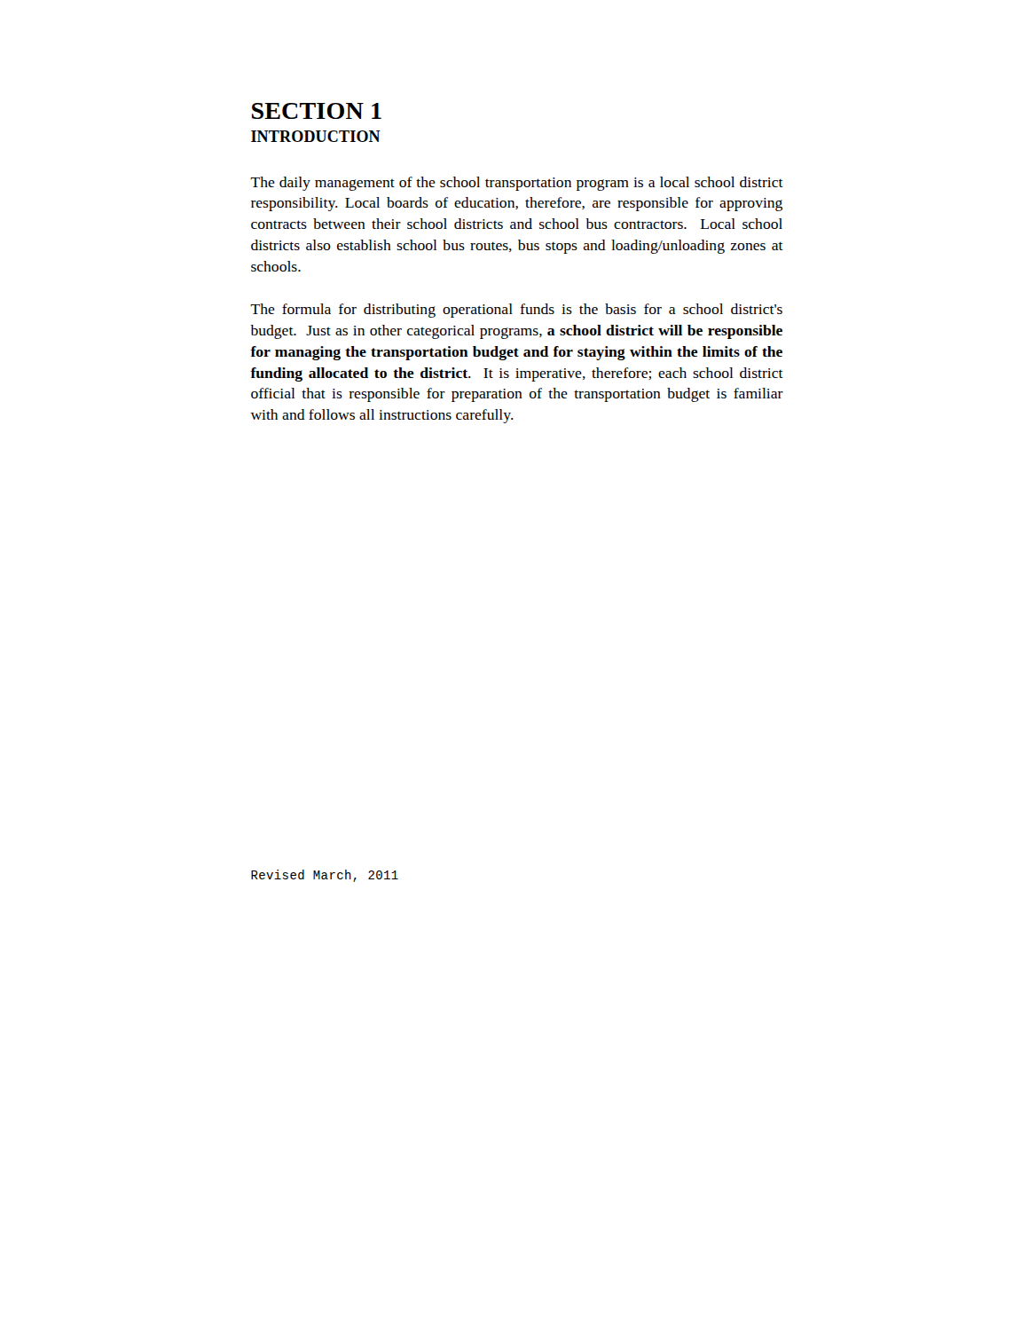SECTION 1
INTRODUCTION
The daily management of the school transportation program is a local school district responsibility. Local boards of education, therefore, are responsible for approving contracts between their school districts and school bus contractors. Local school districts also establish school bus routes, bus stops and loading/unloading zones at schools.
The formula for distributing operational funds is the basis for a school district's budget. Just as in other categorical programs, a school district will be responsible for managing the transportation budget and for staying within the limits of the funding allocated to the district. It is imperative, therefore; each school district official that is responsible for preparation of the transportation budget is familiar with and follows all instructions carefully.
Revised March, 2011